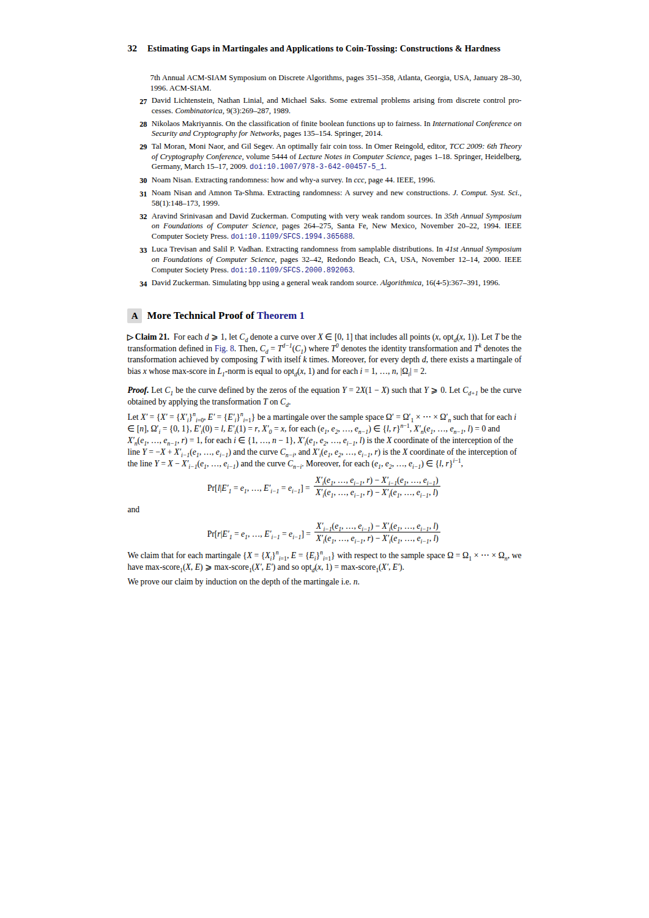32 Estimating Gaps in Martingales and Applications to Coin-Tossing: Constructions & Hardness
7th Annual ACM-SIAM Symposium on Discrete Algorithms, pages 351–358, Atlanta, Georgia, USA, January 28–30, 1996. ACM-SIAM.
27
David Lichtenstein, Nathan Linial, and Michael Saks. Some extremal problems arising from discrete control processes. Combinatorica, 9(3):269–287, 1989.
28
Nikolaos Makriyannis. On the classification of finite boolean functions up to fairness. In International Conference on Security and Cryptography for Networks, pages 135–154. Springer, 2014.
29
Tal Moran, Moni Naor, and Gil Segev. An optimally fair coin toss. In Omer Reingold, editor, TCC 2009: 6th Theory of Cryptography Conference, volume 5444 of Lecture Notes in Computer Science, pages 1–18. Springer, Heidelberg, Germany, March 15–17, 2009. doi:10.1007/978-3-642-00457-5_1.
30
Noam Nisan. Extracting randomness: how and why-a survey. In ccc, page 44. IEEE, 1996.
31
Noam Nisan and Amnon Ta-Shma. Extracting randomness: A survey and new constructions. J. Comput. Syst. Sci., 58(1):148–173, 1999.
32
Aravind Srinivasan and David Zuckerman. Computing with very weak random sources. In 35th Annual Symposium on Foundations of Computer Science, pages 264–275, Santa Fe, New Mexico, November 20–22, 1994. IEEE Computer Society Press. doi:10.1109/SFCS.1994.365688.
33
Luca Trevisan and Salil P. Vadhan. Extracting randomness from samplable distributions. In 41st Annual Symposium on Foundations of Computer Science, pages 32–42, Redondo Beach, CA, USA, November 12–14, 2000. IEEE Computer Society Press. doi:10.1109/SFCS.2000.892063.
34
David Zuckerman. Simulating bpp using a general weak random source. Algorithmica, 16(4-5):367–391, 1996.
A
More Technical Proof of Theorem 1
▷Claim 21. For each d ⩾ 1, let Cd denote a curve over X ∈ [0, 1] that includes all points (x, optd(x, 1)). Let T be the transformation defined in Fig. 8. Then, Cd = Td−1(C1) where T0 denotes the identity transformation and Tk denotes the transformation achieved by composing T with itself k times. Moreover, for every depth d, there exists a martingale of bias x whose max-score in L1-norm is equal to optd(x, 1) and for each i = 1, …, n, |Ωi| = 2.
Proof. Let C1 be the curve defined by the zeros of the equation Y = 2X(1 − X) such that Y ⩾ 0. Let Cd+1 be the curve obtained by applying the transformation T on Cd.
Let X′ = {X′ = {X′i}ni=0, E′ = {E′i}ni=1} be a martingale over the sample space Ω′ = Ω′1 × ⋯ × Ω′n such that for each i ∈ [n], Ω′i = {0, 1}, E′i(0) = l, E′i(1) = r, X′0 = x, for each (e1, e2, …, en−1) ∈ {l, r}n−1, X′n(e1, …, en−1, l) = 0 and X′n(e1, …, en−1, r) = 1, for each i ∈ {1, …, n − 1}, X′i(e1, e2, …, ei−1, l) is the X coordinate of the interception of the line Y = −X + X′i−1(e1, …, ei−1) and the curve Cn−i, and X′i(e1, e2, …, ei−1, r) is the X coordinate of the interception of the line Y = X − X′i−1(e1, …, ei−1) and the curve Cn−i. Moreover, for each (e1, e2, …, ei−1) ∈ {l, r}i−1,
Pr[l|E′1 = e1, …, E′i−1 = ei−1] = X′i(e1, …, ei−1, r) − X′i−1(e1, …, ei−1) X′i(e1, …, ei−1, r) − X′i(e1, …, ei−1, l)
and
Pr[r|E′1 = e1, …, E′i−1 = ei−1] = X′i−1(e1, …, ei−1) − X′i(e1, …, ei−1, l) X′i(e1, …, ei−1, r) − X′i(e1, …, ei−1, l)
We claim that for each martingale {X = {Xi}ni=1, E = {Ei}ni=1} with respect to the sample space Ω = Ω1 × ⋯ × Ωn, we have max-score1(X, E) ⩾ max-score1(X′, E′) and so optd(x, 1) = max-score1(X′, E′).
We prove our claim by induction on the depth of the martingale i.e. n.